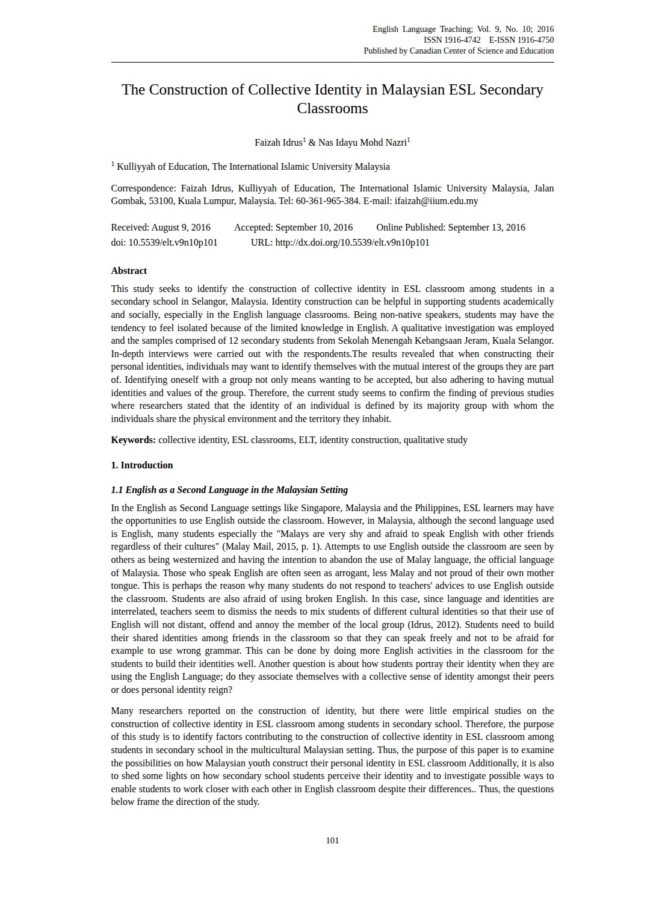English Language Teaching; Vol. 9, No. 10; 2016
ISSN 1916-4742 E-ISSN 1916-4750
Published by Canadian Center of Science and Education
The Construction of Collective Identity in Malaysian ESL Secondary Classrooms
Faizah Idrus1 & Nas Idayu Mohd Nazri1
1 Kulliyyah of Education, The International Islamic University Malaysia
Correspondence: Faizah Idrus, Kulliyyah of Education, The International Islamic University Malaysia, Jalan Gombak, 53100, Kuala Lumpur, Malaysia. Tel: 60-361-965-384. E-mail: ifaizah@iium.edu.my
Received: August 9, 2016 Accepted: September 10, 2016 Online Published: September 13, 2016
doi: 10.5539/elt.v9n10p101 URL: http://dx.doi.org/10.5539/elt.v9n10p101
Abstract
This study seeks to identify the construction of collective identity in ESL classroom among students in a secondary school in Selangor, Malaysia. Identity construction can be helpful in supporting students academically and socially, especially in the English language classrooms. Being non-native speakers, students may have the tendency to feel isolated because of the limited knowledge in English. A qualitative investigation was employed and the samples comprised of 12 secondary students from Sekolah Menengah Kebangsaan Jeram, Kuala Selangor. In-depth interviews were carried out with the respondents.The results revealed that when constructing their personal identities, individuals may want to identify themselves with the mutual interest of the groups they are part of. Identifying oneself with a group not only means wanting to be accepted, but also adhering to having mutual identities and values of the group. Therefore, the current study seems to confirm the finding of previous studies where researchers stated that the identity of an individual is defined by its majority group with whom the individuals share the physical environment and the territory they inhabit.
Keywords: collective identity, ESL classrooms, ELT, identity construction, qualitative study
1. Introduction
1.1 English as a Second Language in the Malaysian Setting
In the English as Second Language settings like Singapore, Malaysia and the Philippines, ESL learners may have the opportunities to use English outside the classroom. However, in Malaysia, although the second language used is English, many students especially the "Malays are very shy and afraid to speak English with other friends regardless of their cultures" (Malay Mail, 2015, p. 1). Attempts to use English outside the classroom are seen by others as being westernized and having the intention to abandon the use of Malay language, the official language of Malaysia. Those who speak English are often seen as arrogant, less Malay and not proud of their own mother tongue. This is perhaps the reason why many students do not respond to teachers' advices to use English outside the classroom. Students are also afraid of using broken English. In this case, since language and identities are interrelated, teachers seem to dismiss the needs to mix students of different cultural identities so that their use of English will not distant, offend and annoy the member of the local group (Idrus, 2012). Students need to build their shared identities among friends in the classroom so that they can speak freely and not to be afraid for example to use wrong grammar. This can be done by doing more English activities in the classroom for the students to build their identities well. Another question is about how students portray their identity when they are using the English Language; do they associate themselves with a collective sense of identity amongst their peers or does personal identity reign?
Many researchers reported on the construction of identity, but there were little empirical studies on the construction of collective identity in ESL classroom among students in secondary school. Therefore, the purpose of this study is to identify factors contributing to the construction of collective identity in ESL classroom among students in secondary school in the multicultural Malaysian setting. Thus, the purpose of this paper is to examine the possibilities on how Malaysian youth construct their personal identity in ESL classroom Additionally, it is also to shed some lights on how secondary school students perceive their identity and to investigate possible ways to enable students to work closer with each other in English classroom despite their differences.. Thus, the questions below frame the direction of the study.
101